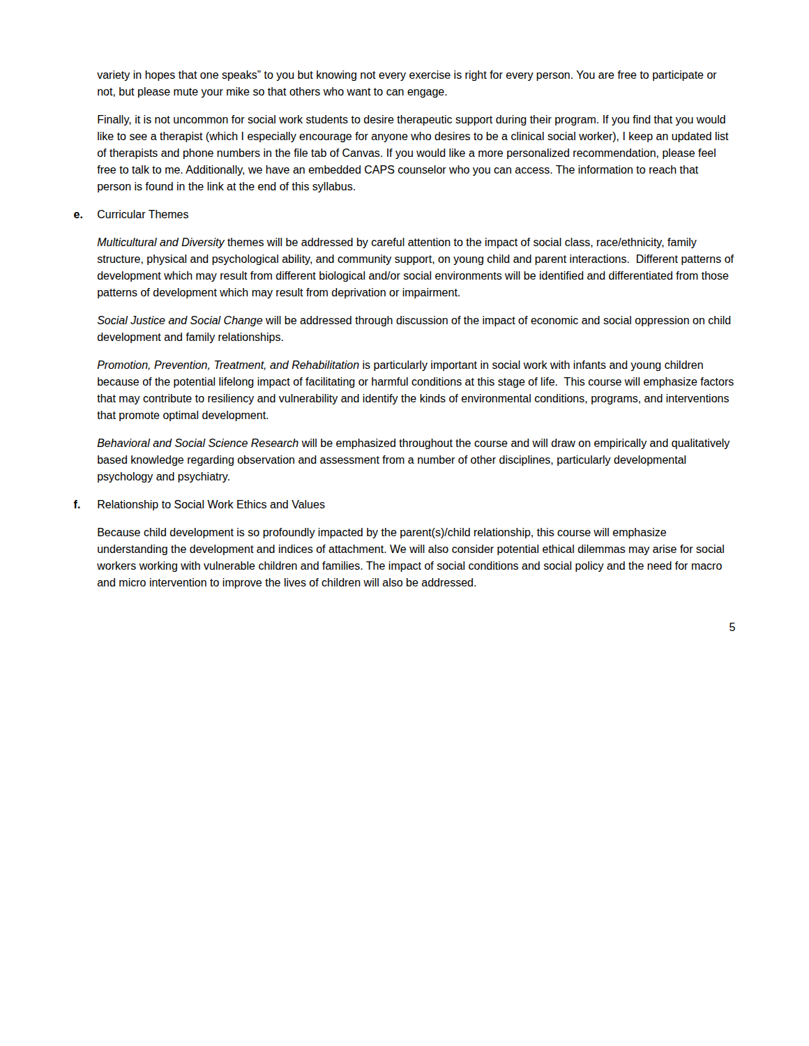variety in hopes that one speaks” to you but knowing not every exercise is right for every person. You are free to participate or not, but please mute your mike so that others who want to can engage.
Finally, it is not uncommon for social work students to desire therapeutic support during their program. If you find that you would like to see a therapist (which I especially encourage for anyone who desires to be a clinical social worker), I keep an updated list of therapists and phone numbers in the file tab of Canvas. If you would like a more personalized recommendation, please feel free to talk to me. Additionally, we have an embedded CAPS counselor who you can access. The information to reach that person is found in the link at the end of this syllabus.
e.
Curricular Themes
Multicultural and Diversity themes will be addressed by careful attention to the impact of social class, race/ethnicity, family structure, physical and psychological ability, and community support, on young child and parent interactions. Different patterns of development which may result from different biological and/or social environments will be identified and differentiated from those patterns of development which may result from deprivation or impairment.
Social Justice and Social Change will be addressed through discussion of the impact of economic and social oppression on child development and family relationships.
Promotion, Prevention, Treatment, and Rehabilitation is particularly important in social work with infants and young children because of the potential lifelong impact of facilitating or harmful conditions at this stage of life. This course will emphasize factors that may contribute to resiliency and vulnerability and identify the kinds of environmental conditions, programs, and interventions that promote optimal development.
Behavioral and Social Science Research will be emphasized throughout the course and will draw on empirically and qualitatively based knowledge regarding observation and assessment from a number of other disciplines, particularly developmental psychology and psychiatry.
f.
Relationship to Social Work Ethics and Values
Because child development is so profoundly impacted by the parent(s)/child relationship, this course will emphasize understanding the development and indices of attachment. We will also consider potential ethical dilemmas may arise for social workers working with vulnerable children and families. The impact of social conditions and social policy and the need for macro and micro intervention to improve the lives of children will also be addressed.
5